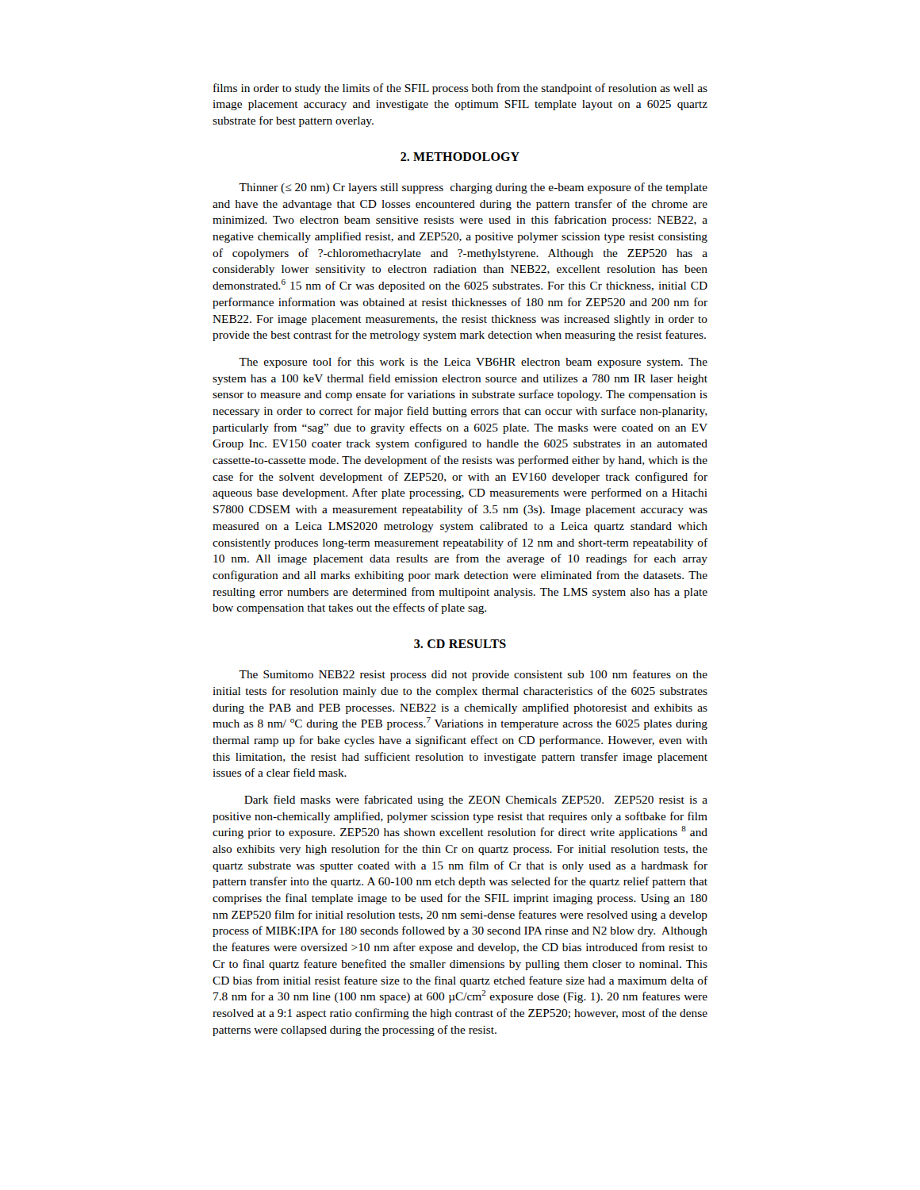films in order to study the limits of the SFIL process both from the standpoint of resolution as well as image placement accuracy and investigate the optimum SFIL template layout on a 6025 quartz substrate for best pattern overlay.
2. METHODOLOGY
Thinner (≤ 20 nm) Cr layers still suppress charging during the e-beam exposure of the template and have the advantage that CD losses encountered during the pattern transfer of the chrome are minimized. Two electron beam sensitive resists were used in this fabrication process: NEB22, a negative chemically amplified resist, and ZEP520, a positive polymer scission type resist consisting of copolymers of ?-chloromethacrylate and ?-methylstyrene. Although the ZEP520 has a considerably lower sensitivity to electron radiation than NEB22, excellent resolution has been demonstrated.6 15 nm of Cr was deposited on the 6025 substrates. For this Cr thickness, initial CD performance information was obtained at resist thicknesses of 180 nm for ZEP520 and 200 nm for NEB22. For image placement measurements, the resist thickness was increased slightly in order to provide the best contrast for the metrology system mark detection when measuring the resist features.
The exposure tool for this work is the Leica VB6HR electron beam exposure system. The system has a 100 keV thermal field emission electron source and utilizes a 780 nm IR laser height sensor to measure and comp ensate for variations in substrate surface topology. The compensation is necessary in order to correct for major field butting errors that can occur with surface non-planarity, particularly from “sag” due to gravity effects on a 6025 plate. The masks were coated on an EV Group Inc. EV150 coater track system configured to handle the 6025 substrates in an automated cassette-to-cassette mode. The development of the resists was performed either by hand, which is the case for the solvent development of ZEP520, or with an EV160 developer track configured for aqueous base development. After plate processing, CD measurements were performed on a Hitachi S7800 CDSEM with a measurement repeatability of 3.5 nm (3s). Image placement accuracy was measured on a Leica LMS2020 metrology system calibrated to a Leica quartz standard which consistently produces long-term measurement repeatability of 12 nm and short-term repeatability of 10 nm. All image placement data results are from the average of 10 readings for each array configuration and all marks exhibiting poor mark detection were eliminated from the datasets. The resulting error numbers are determined from multipoint analysis. The LMS system also has a plate bow compensation that takes out the effects of plate sag.
3. CD RESULTS
The Sumitomo NEB22 resist process did not provide consistent sub 100 nm features on the initial tests for resolution mainly due to the complex thermal characteristics of the 6025 substrates during the PAB and PEB processes. NEB22 is a chemically amplified photoresist and exhibits as much as 8 nm/ oC during the PEB process.7 Variations in temperature across the 6025 plates during thermal ramp up for bake cycles have a significant effect on CD performance. However, even with this limitation, the resist had sufficient resolution to investigate pattern transfer image placement issues of a clear field mask.
Dark field masks were fabricated using the ZEON Chemicals ZEP520. ZEP520 resist is a positive non-chemically amplified, polymer scission type resist that requires only a softbake for film curing prior to exposure. ZEP520 has shown excellent resolution for direct write applications 8 and also exhibits very high resolution for the thin Cr on quartz process. For initial resolution tests, the quartz substrate was sputter coated with a 15 nm film of Cr that is only used as a hardmask for pattern transfer into the quartz. A 60-100 nm etch depth was selected for the quartz relief pattern that comprises the final template image to be used for the SFIL imprint imaging process. Using an 180 nm ZEP520 film for initial resolution tests, 20 nm semi-dense features were resolved using a develop process of MIBK:IPA for 180 seconds followed by a 30 second IPA rinse and N2 blow dry. Although the features were oversized >10 nm after expose and develop, the CD bias introduced from resist to Cr to final quartz feature benefited the smaller dimensions by pulling them closer to nominal. This CD bias from initial resist feature size to the final quartz etched feature size had a maximum delta of 7.8 nm for a 30 nm line (100 nm space) at 600 µC/cm2 exposure dose (Fig. 1). 20 nm features were resolved at a 9:1 aspect ratio confirming the high contrast of the ZEP520; however, most of the dense patterns were collapsed during the processing of the resist.